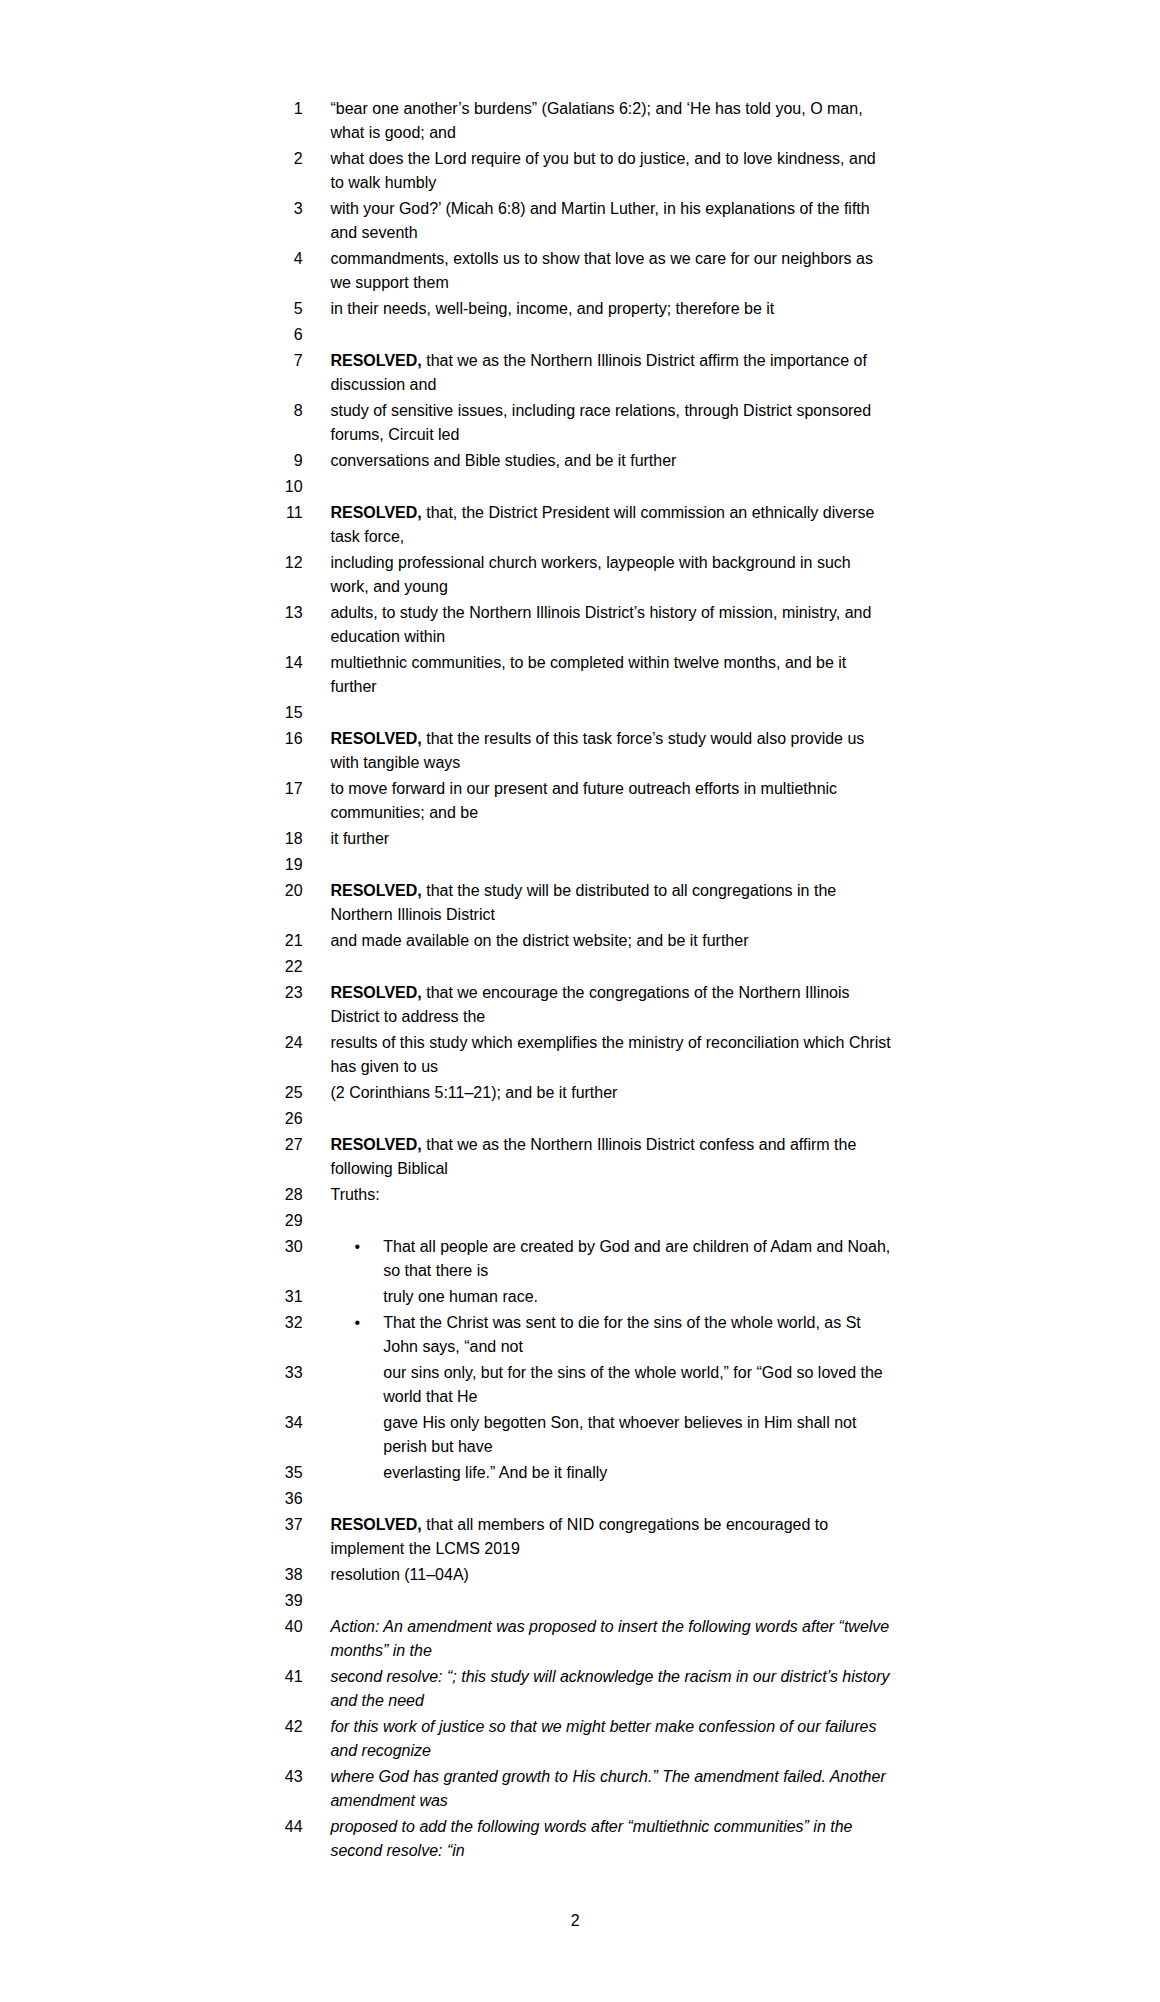| 1 | “bear one another’s burdens” (Galatians 6:2); and ‘He has told you, O man, what is good; and |
| 2 | what does the Lord require of you but to do justice, and to love kindness, and to walk humbly |
| 3 | with your God?’ (Micah 6:8) and Martin Luther, in his explanations of the fifth and seventh |
| 4 | commandments, extolls us to show that love as we care for our neighbors as we support them |
| 5 | in their needs, well-being, income, and property; therefore be it |
| 6 | |
| 7 | RESOLVED, that we as the Northern Illinois District affirm the importance of discussion and |
| 8 | study of sensitive issues, including race relations, through District sponsored forums, Circuit led |
| 9 | conversations and Bible studies, and be it further |
| 10 | |
| 11 | RESOLVED, that, the District President will commission an ethnically diverse task force, |
| 12 | including professional church workers, laypeople with background in such work, and young |
| 13 | adults, to study the Northern Illinois District’s history of mission, ministry, and education within |
| 14 | multiethnic communities, to be completed within twelve months, and be it further |
| 15 | |
| 16 | RESOLVED, that the results of this task force’s study would also provide us with tangible ways |
| 17 | to move forward in our present and future outreach efforts in multiethnic communities; and be |
| 18 | it further |
| 19 | |
| 20 | RESOLVED, that the study will be distributed to all congregations in the Northern Illinois District |
| 21 | and made available on the district website; and be it further |
| 22 | |
| 23 | RESOLVED, that we encourage the congregations of the Northern Illinois District to address the |
| 24 | results of this study which exemplifies the ministry of reconciliation which Christ has given to us |
| 25 | (2 Corinthians 5:11–21); and be it further |
| 26 | |
| 27 | RESOLVED, that we as the Northern Illinois District confess and affirm the following Biblical |
| 28 | Truths: |
| 29 | |
| 30 | That all people are created by God and are children of Adam and Noah, so that there is |
| 31 | truly one human race. |
| 32 | That the Christ was sent to die for the sins of the whole world, as St John says, “and not |
| 33 | our sins only, but for the sins of the whole world,” for “God so loved the world that He |
| 34 | gave His only begotten Son, that whoever believes in Him shall not perish but have |
| 35 | everlasting life.” And be it finally |
| 36 | |
| 37 | RESOLVED, that all members of NID congregations be encouraged to implement the LCMS 2019 |
| 38 | resolution (11–04A) |
| 39 | |
| 40 | Action: An amendment was proposed to insert the following words after “twelve months” in the |
| 41 | second resolve: “; this study will acknowledge the racism in our district’s history and the need |
| 42 | for this work of justice so that we might better make confession of our failures and recognize |
| 43 | where God has granted growth to His church.” The amendment failed. Another amendment was |
| 44 | proposed to add the following words after “multiethnic communities” in the second resolve: “in |
2